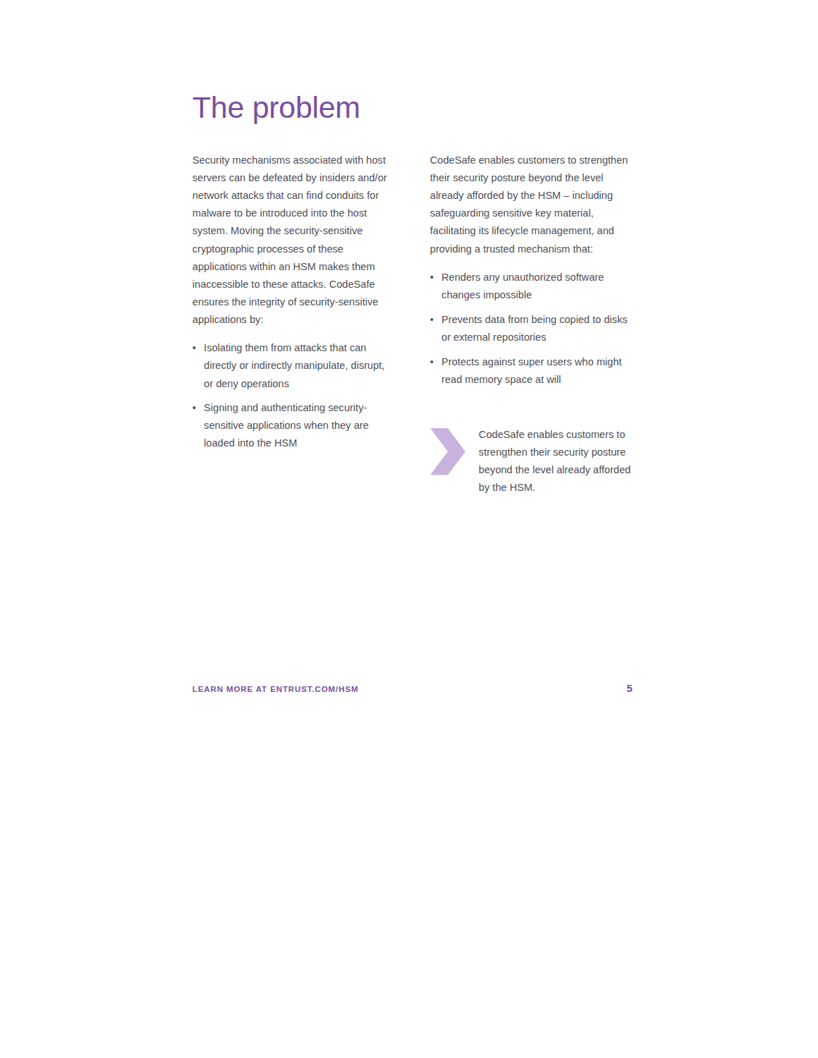The problem
Security mechanisms associated with host servers can be defeated by insiders and/or network attacks that can find conduits for malware to be introduced into the host system. Moving the security-sensitive cryptographic processes of these applications within an HSM makes them inaccessible to these attacks. CodeSafe ensures the integrity of security-sensitive applications by:
Isolating them from attacks that can directly or indirectly manipulate, disrupt, or deny operations
Signing and authenticating security-sensitive applications when they are loaded into the HSM
CodeSafe enables customers to strengthen their security posture beyond the level already afforded by the HSM – including safeguarding sensitive key material, facilitating its lifecycle management, and providing a trusted mechanism that:
Renders any unauthorized software changes impossible
Prevents data from being copied to disks or external repositories
Protects against super users who might read memory space at will
CodeSafe enables customers to strengthen their security posture beyond the level already afforded by the HSM.
Learn more at entrust.com/hsm 5